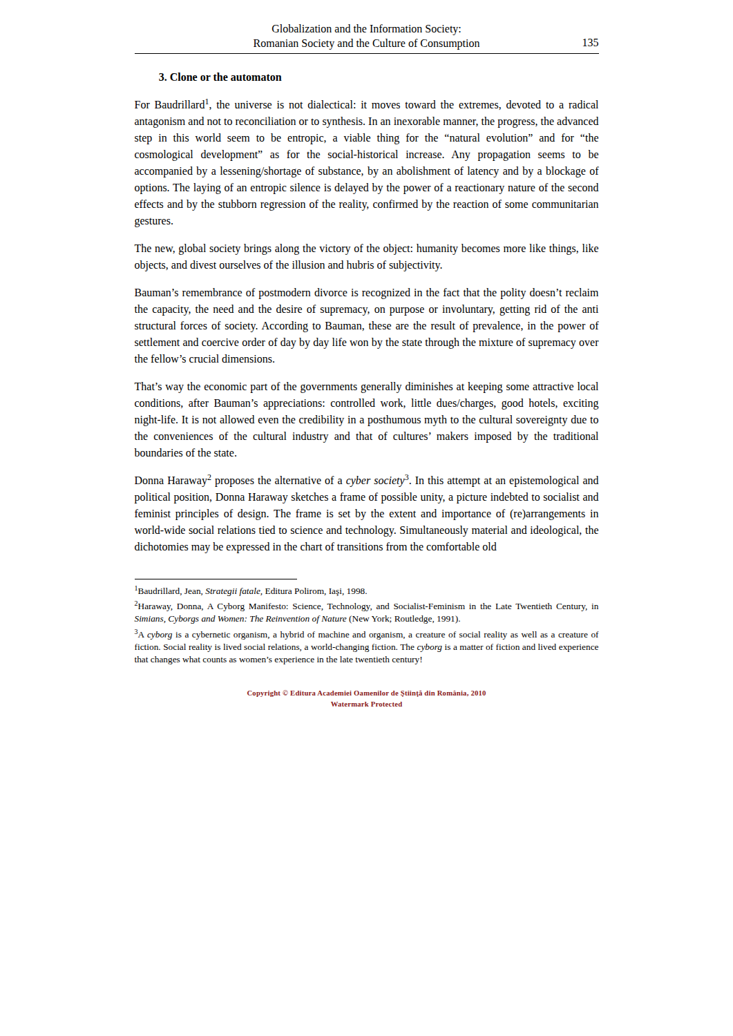Globalization and the Information Society:
Romanian Society and the Culture of Consumption 135
3. Clone or the automaton
For Baudrillard1, the universe is not dialectical: it moves toward the extremes, devoted to a radical antagonism and not to reconciliation or to synthesis. In an inexorable manner, the progress, the advanced step in this world seem to be entropic, a viable thing for the “natural evolution” and for “the cosmological development” as for the social-historical increase. Any propagation seems to be accompanied by a lessening/shortage of substance, by an abolishment of latency and by a blockage of options. The laying of an entropic silence is delayed by the power of a reactionary nature of the second effects and by the stubborn regression of the reality, confirmed by the reaction of some communitarian gestures.
The new, global society brings along the victory of the object: humanity becomes more like things, like objects, and divest ourselves of the illusion and hubris of subjectivity.
Bauman’s remembrance of postmodern divorce is recognized in the fact that the polity doesn’t reclaim the capacity, the need and the desire of supremacy, on purpose or involuntary, getting rid of the anti structural forces of society. According to Bauman, these are the result of prevalence, in the power of settlement and coercive order of day by day life won by the state through the mixture of supremacy over the fellow’s crucial dimensions.
That’s way the economic part of the governments generally diminishes at keeping some attractive local conditions, after Bauman’s appreciations: controlled work, little dues/charges, good hotels, exciting night-life. It is not allowed even the credibility in a posthumous myth to the cultural sovereignty due to the conveniences of the cultural industry and that of cultures’ makers imposed by the traditional boundaries of the state.
Donna Haraway2 proposes the alternative of a cyber society3. In this attempt at an epistemological and political position, Donna Haraway sketches a frame of possible unity, a picture indebted to socialist and feminist principles of design. The frame is set by the extent and importance of (re)arrangements in world-wide social relations tied to science and technology. Simultaneously material and ideological, the dichotomies may be expressed in the chart of transitions from the comfortable old
1Baudrillard, Jean, Strategii fatale, Editura Polirom, Iaşi, 1998.
2Haraway, Donna, A Cyborg Manifesto: Science, Technology, and Socialist-Feminism in the Late Twentieth Century, in Simians, Cyborgs and Women: The Reinvention of Nature (New York; Routledge, 1991).
3A cyborg is a cybernetic organism, a hybrid of machine and organism, a creature of social reality as well as a creature of fiction. Social reality is lived social relations, a world-changing fiction. The cyborg is a matter of fiction and lived experience that changes what counts as women’s experience in the late twentieth century!
Copyright © Editura Academiei Oamenilor de Ştiinţă din România, 2010 Watermark Protected